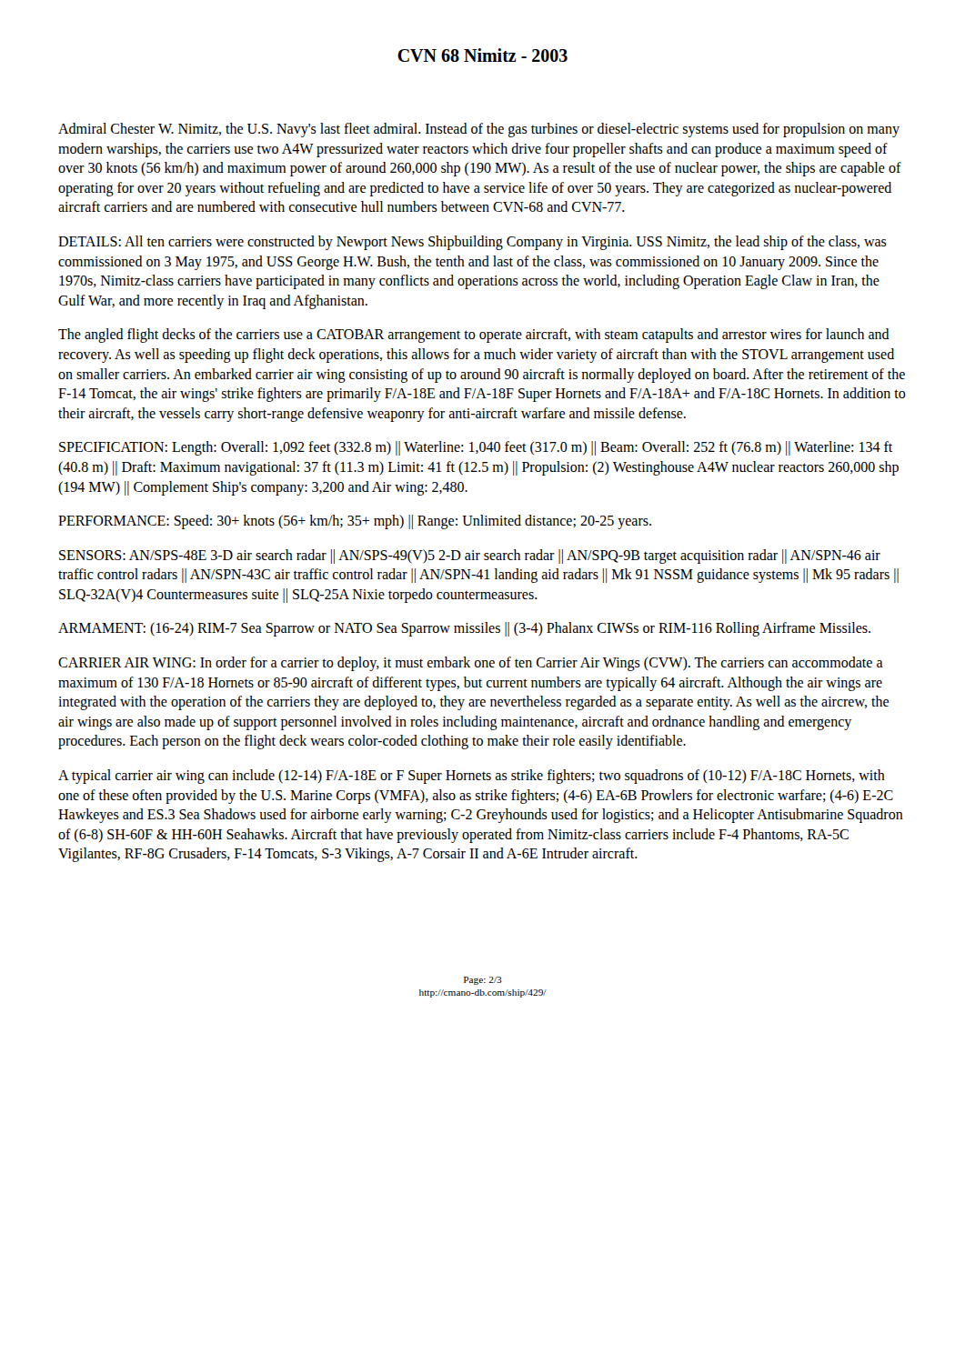CVN 68 Nimitz - 2003
Admiral Chester W. Nimitz, the U.S. Navy's last fleet admiral. Instead of the gas turbines or diesel-electric systems used for propulsion on many modern warships, the carriers use two A4W pressurized water reactors which drive four propeller shafts and can produce a maximum speed of over 30 knots (56 km/h) and maximum power of around 260,000 shp (190 MW). As a result of the use of nuclear power, the ships are capable of operating for over 20 years without refueling and are predicted to have a service life of over 50 years. They are categorized as nuclear-powered aircraft carriers and are numbered with consecutive hull numbers between CVN-68 and CVN-77.
DETAILS: All ten carriers were constructed by Newport News Shipbuilding Company in Virginia. USS Nimitz, the lead ship of the class, was commissioned on 3 May 1975, and USS George H.W. Bush, the tenth and last of the class, was commissioned on 10 January 2009. Since the 1970s, Nimitz-class carriers have participated in many conflicts and operations across the world, including Operation Eagle Claw in Iran, the Gulf War, and more recently in Iraq and Afghanistan.
The angled flight decks of the carriers use a CATOBAR arrangement to operate aircraft, with steam catapults and arrestor wires for launch and recovery. As well as speeding up flight deck operations, this allows for a much wider variety of aircraft than with the STOVL arrangement used on smaller carriers. An embarked carrier air wing consisting of up to around 90 aircraft is normally deployed on board. After the retirement of the F-14 Tomcat, the air wings' strike fighters are primarily F/A-18E and F/A-18F Super Hornets and F/A-18A+ and F/A-18C Hornets. In addition to their aircraft, the vessels carry short-range defensive weaponry for anti-aircraft warfare and missile defense.
SPECIFICATION: Length: Overall: 1,092 feet (332.8 m) || Waterline: 1,040 feet (317.0 m) || Beam: Overall: 252 ft (76.8 m) || Waterline: 134 ft (40.8 m) || Draft: Maximum navigational: 37 ft (11.3 m) Limit: 41 ft (12.5 m) || Propulsion: (2) Westinghouse A4W nuclear reactors 260,000 shp (194 MW) || Complement Ship's company: 3,200 and Air wing: 2,480.
PERFORMANCE: Speed: 30+ knots (56+ km/h; 35+ mph) || Range: Unlimited distance; 20-25 years.
SENSORS: AN/SPS-48E 3-D air search radar || AN/SPS-49(V)5 2-D air search radar || AN/SPQ-9B target acquisition radar || AN/SPN-46 air traffic control radars || AN/SPN-43C air traffic control radar || AN/SPN-41 landing aid radars || Mk 91 NSSM guidance systems || Mk 95 radars || SLQ-32A(V)4 Countermeasures suite || SLQ-25A Nixie torpedo countermeasures.
ARMAMENT: (16-24) RIM-7 Sea Sparrow or NATO Sea Sparrow missiles || (3-4) Phalanx CIWSs or RIM-116 Rolling Airframe Missiles.
CARRIER AIR WING: In order for a carrier to deploy, it must embark one of ten Carrier Air Wings (CVW). The carriers can accommodate a maximum of 130 F/A-18 Hornets or 85-90 aircraft of different types, but current numbers are typically 64 aircraft. Although the air wings are integrated with the operation of the carriers they are deployed to, they are nevertheless regarded as a separate entity. As well as the aircrew, the air wings are also made up of support personnel involved in roles including maintenance, aircraft and ordnance handling and emergency procedures. Each person on the flight deck wears color-coded clothing to make their role easily identifiable.
A typical carrier air wing can include (12-14) F/A-18E or F Super Hornets as strike fighters; two squadrons of (10-12) F/A-18C Hornets, with one of these often provided by the U.S. Marine Corps (VMFA), also as strike fighters; (4-6) EA-6B Prowlers for electronic warfare; (4-6) E-2C Hawkeyes and ES.3 Sea Shadows used for airborne early warning; C-2 Greyhounds used for logistics; and a Helicopter Antisubmarine Squadron of (6-8) SH-60F & HH-60H Seahawks. Aircraft that have previously operated from Nimitz-class carriers include F-4 Phantoms, RA-5C Vigilantes, RF-8G Crusaders, F-14 Tomcats, S-3 Vikings, A-7 Corsair II and A-6E Intruder aircraft.
Page: 2/3
http://cmano-db.com/ship/429/